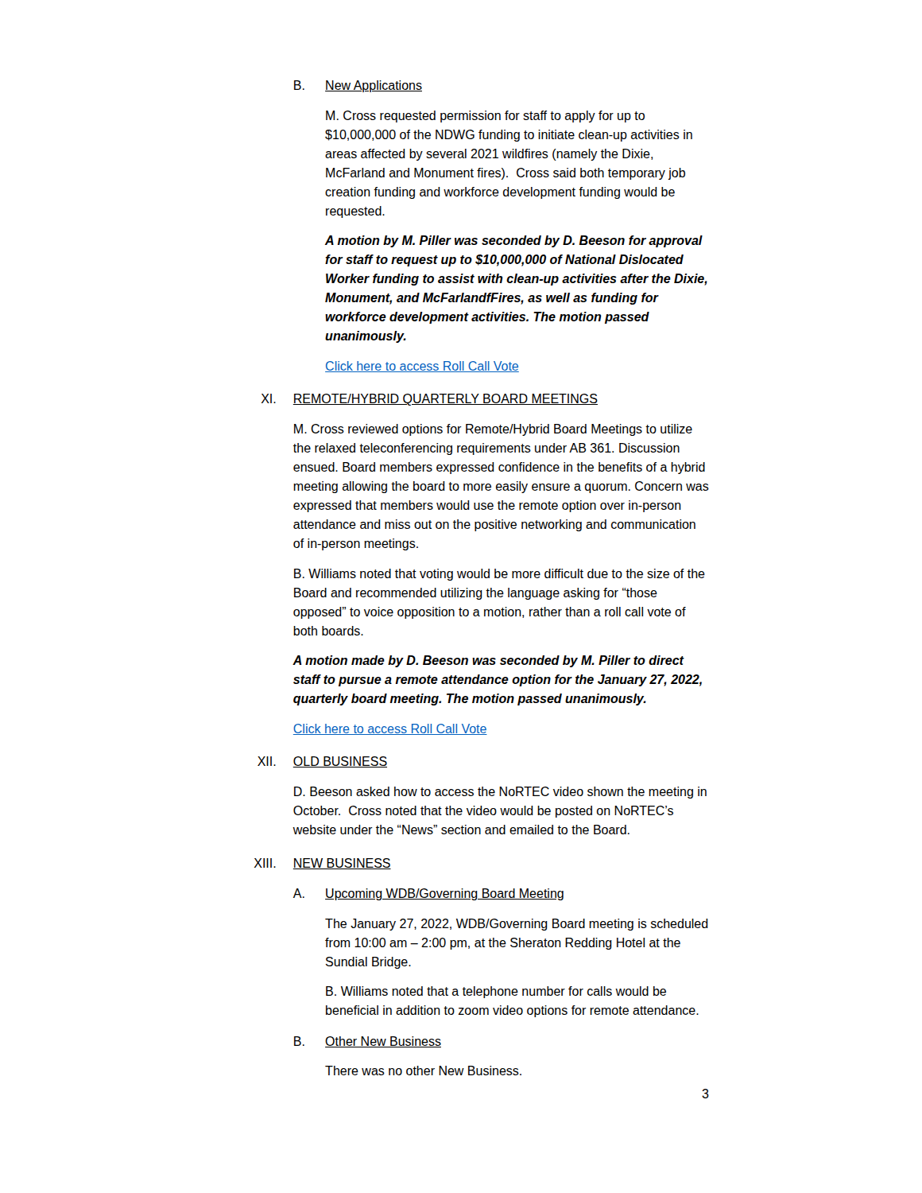B.
New Applications
M. Cross requested permission for staff to apply for up to $10,000,000 of the NDWG funding to initiate clean-up activities in areas affected by several 2021 wildfires (namely the Dixie, McFarland and Monument fires). Cross said both temporary job creation funding and workforce development funding would be requested.
A motion by M. Piller was seconded by D. Beeson for approval for staff to request up to $10,000,000 of National Dislocated Worker funding to assist with clean-up activities after the Dixie, Monument, and McFarlandfFires, as well as funding for workforce development activities. The motion passed unanimously.
Click here to access Roll Call Vote
XI.
REMOTE/HYBRID QUARTERLY BOARD MEETINGS
M. Cross reviewed options for Remote/Hybrid Board Meetings to utilize the relaxed teleconferencing requirements under AB 361. Discussion ensued. Board members expressed confidence in the benefits of a hybrid meeting allowing the board to more easily ensure a quorum. Concern was expressed that members would use the remote option over in-person attendance and miss out on the positive networking and communication of in-person meetings.
B. Williams noted that voting would be more difficult due to the size of the Board and recommended utilizing the language asking for “those opposed” to voice opposition to a motion, rather than a roll call vote of both boards.
A motion made by D. Beeson was seconded by M. Piller to direct staff to pursue a remote attendance option for the January 27, 2022, quarterly board meeting. The motion passed unanimously.
Click here to access Roll Call Vote
XII.
OLD BUSINESS
D. Beeson asked how to access the NoRTEC video shown the meeting in October. Cross noted that the video would be posted on NoRTEC’s website under the “News” section and emailed to the Board.
XIII.
NEW BUSINESS
A.
Upcoming WDB/Governing Board Meeting
The January 27, 2022, WDB/Governing Board meeting is scheduled from 10:00 am – 2:00 pm, at the Sheraton Redding Hotel at the Sundial Bridge.
B. Williams noted that a telephone number for calls would be beneficial in addition to zoom video options for remote attendance.
B.
Other New Business
There was no other New Business.
3